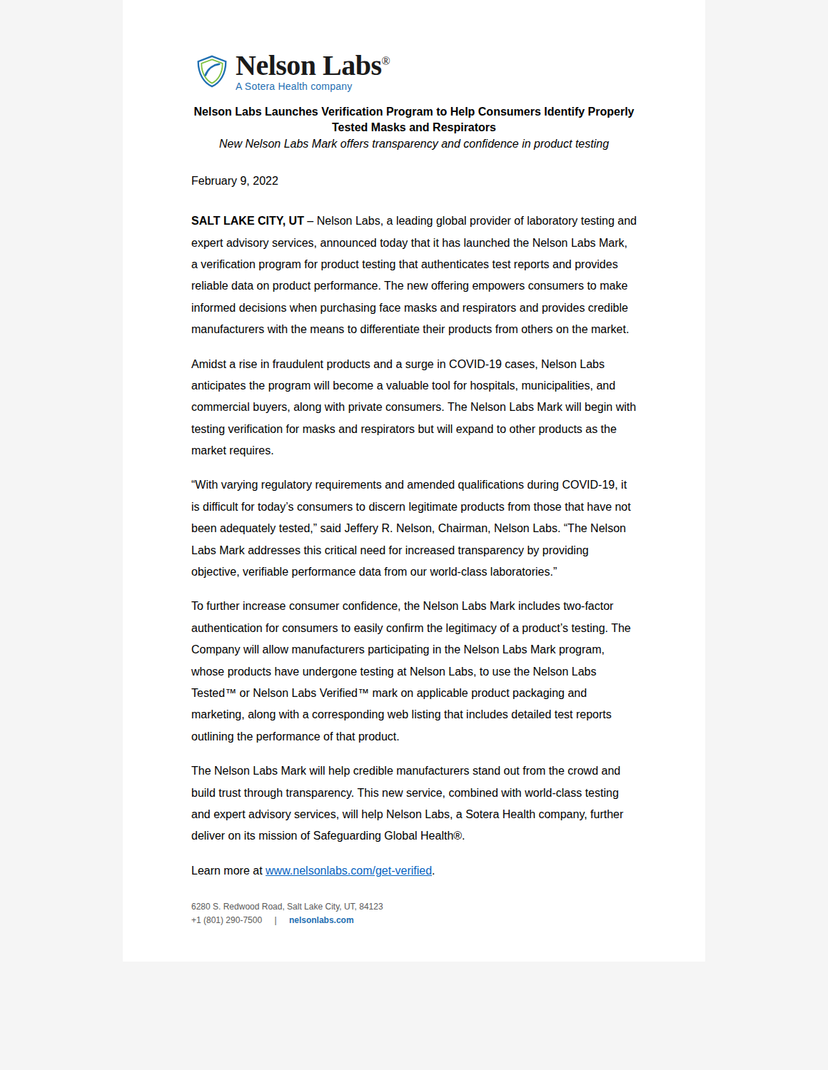Nelson Labs®
A Sotera Health company
Nelson Labs Launches Verification Program to Help Consumers Identify Properly
Tested Masks and Respirators
New Nelson Labs Mark offers transparency and confidence in product testing
February 9, 2022
SALT LAKE CITY, UT – Nelson Labs, a leading global provider of laboratory testing and expert advisory services, announced today that it has launched the Nelson Labs Mark, a verification program for product testing that authenticates test reports and provides reliable data on product performance. The new offering empowers consumers to make informed decisions when purchasing face masks and respirators and provides credible manufacturers with the means to differentiate their products from others on the market.
Amidst a rise in fraudulent products and a surge in COVID-19 cases, Nelson Labs anticipates the program will become a valuable tool for hospitals, municipalities, and commercial buyers, along with private consumers. The Nelson Labs Mark will begin with testing verification for masks and respirators but will expand to other products as the market requires.
“With varying regulatory requirements and amended qualifications during COVID-19, it is difficult for today’s consumers to discern legitimate products from those that have not been adequately tested,” said Jeffery R. Nelson, Chairman, Nelson Labs. “The Nelson Labs Mark addresses this critical need for increased transparency by providing objective, verifiable performance data from our world-class laboratories.”
To further increase consumer confidence, the Nelson Labs Mark includes two-factor authentication for consumers to easily confirm the legitimacy of a product’s testing. The Company will allow manufacturers participating in the Nelson Labs Mark program, whose products have undergone testing at Nelson Labs, to use the Nelson Labs Tested™ or Nelson Labs Verified™ mark on applicable product packaging and marketing, along with a corresponding web listing that includes detailed test reports outlining the performance of that product.
The Nelson Labs Mark will help credible manufacturers stand out from the crowd and build trust through transparency. This new service, combined with world-class testing and expert advisory services, will help Nelson Labs, a Sotera Health company, further deliver on its mission of Safeguarding Global Health®.
Learn more at www.nelsonlabs.com/get-verified.
6280 S. Redwood Road, Salt Lake City, UT, 84123
+1 (801) 290-7500 | nelsonlabs.com